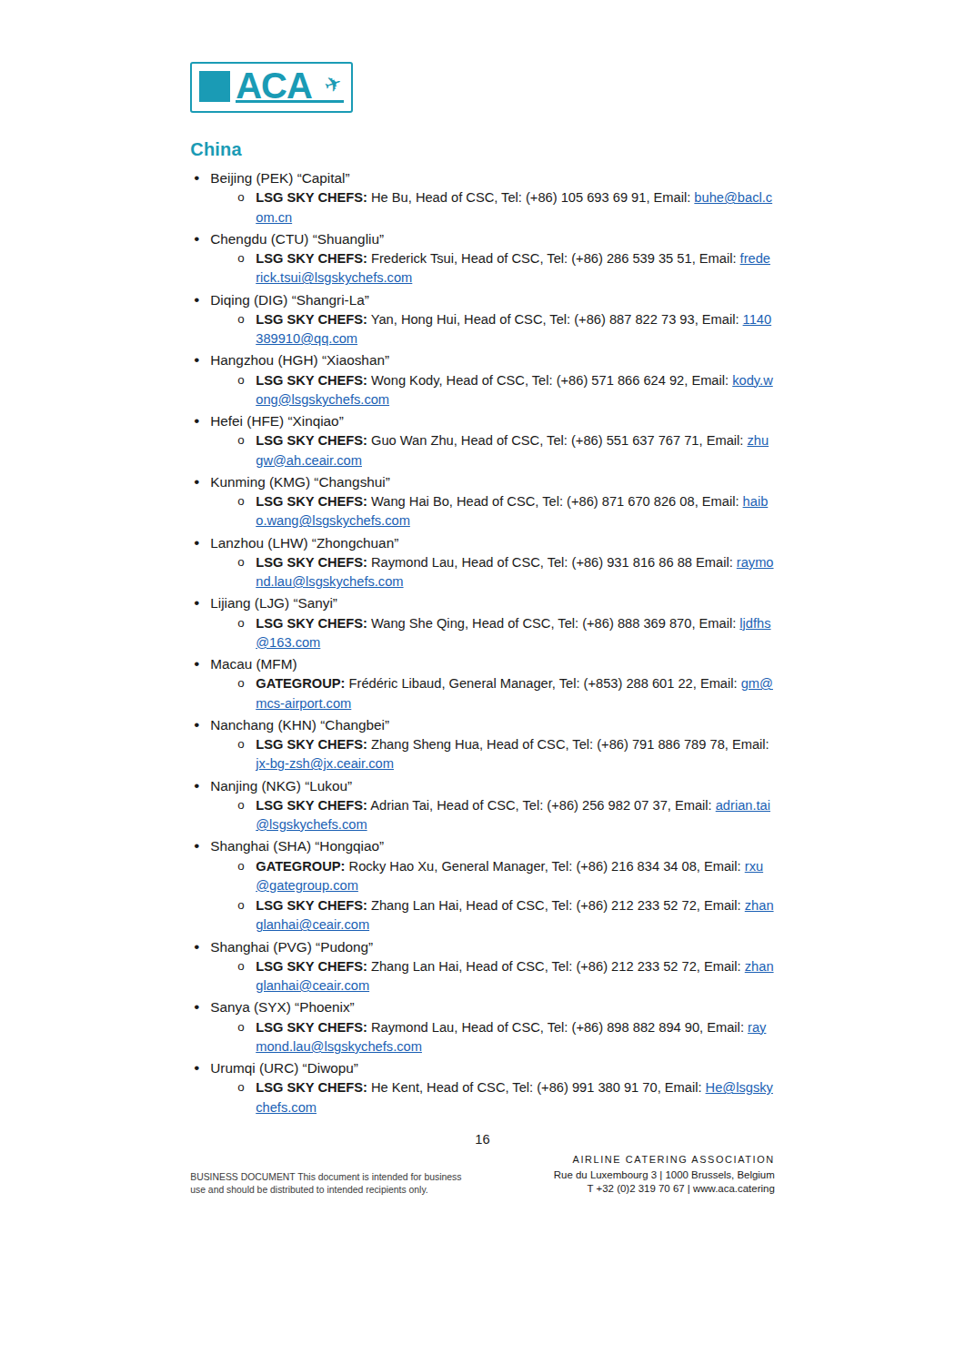ACA
✈
China
Beijing (PEK) “Capital”
LSG SKY CHEFS: He Bu, Head of CSC, Tel: (+86) 105 693 69 91, Email: buhe@bacl.com.cn
Chengdu (CTU) “Shuangliu”
LSG SKY CHEFS: Frederick Tsui, Head of CSC, Tel: (+86) 286 539 35 51, Email: frederick.tsui@lsgskychefs.com
Diqing (DIG) “Shangri-La”
LSG SKY CHEFS: Yan, Hong Hui, Head of CSC, Tel: (+86) 887 822 73 93, Email: 1140389910@qq.com
Hangzhou (HGH) “Xiaoshan”
LSG SKY CHEFS: Wong Kody, Head of CSC, Tel: (+86) 571 866 624 92, Email: kody.wong@lsgskychefs.com
Hefei (HFE) “Xinqiao”
LSG SKY CHEFS: Guo Wan Zhu, Head of CSC, Tel: (+86) 551 637 767 71, Email: zhugw@ah.ceair.com
Kunming (KMG) “Changshui”
LSG SKY CHEFS: Wang Hai Bo, Head of CSC, Tel: (+86) 871 670 826 08, Email: haibo.wang@lsgskychefs.com
Lanzhou (LHW) “Zhongchuan”
LSG SKY CHEFS: Raymond Lau, Head of CSC, Tel: (+86) 931 816 86 88 Email: raymond.lau@lsgskychefs.com
Lijiang (LJG) “Sanyi”
LSG SKY CHEFS: Wang She Qing, Head of CSC, Tel: (+86) 888 369 870, Email: ljdfhs@163.com
Macau (MFM)
GATEGROUP: Frédéric Libaud, General Manager, Tel: (+853) 288 601 22, Email: gm@mcs-airport.com
Nanchang (KHN) “Changbei”
LSG SKY CHEFS: Zhang Sheng Hua, Head of CSC, Tel: (+86) 791 886 789 78, Email: jx-bg-zsh@jx.ceair.com
Nanjing (NKG) “Lukou”
LSG SKY CHEFS: Adrian Tai, Head of CSC, Tel: (+86) 256 982 07 37, Email: adrian.tai@lsgskychefs.com
Shanghai (SHA) “Hongqiao”
GATEGROUP: Rocky Hao Xu, General Manager, Tel: (+86) 216 834 34 08, Email: rxu@gategroup.com
LSG SKY CHEFS: Zhang Lan Hai, Head of CSC, Tel: (+86) 212 233 52 72, Email: zhanglanhai@ceair.com
Shanghai (PVG) “Pudong”
LSG SKY CHEFS: Zhang Lan Hai, Head of CSC, Tel: (+86) 212 233 52 72, Email: zhanglanhai@ceair.com
Sanya (SYX) “Phoenix”
LSG SKY CHEFS: Raymond Lau, Head of CSC, Tel: (+86) 898 882 894 90, Email: raymond.lau@lsgskychefs.com
Urumqi (URC) “Diwopu”
LSG SKY CHEFS: He Kent, Head of CSC, Tel: (+86) 991 380 91 70, Email: He@lsgskychefs.com
16
BUSINESS DOCUMENT This document is intended for business
use and should be distributed to intended recipients only.
AIRLINE CATERING ASSOCIATION
Rue du Luxembourg 3 | 1000 Brussels, Belgium
T +32 (0)2 319 70 67 | www.aca.catering